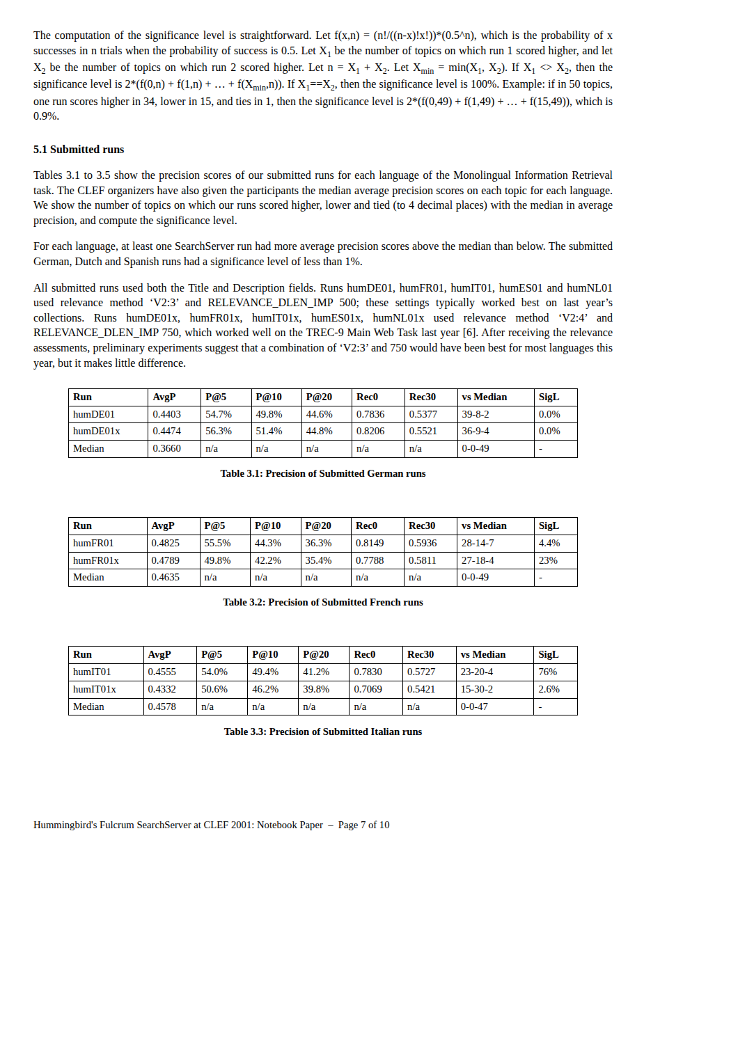The computation of the significance level is straightforward. Let f(x,n) = (n!/((n-x)!x!))*(0.5^n), which is the probability of x successes in n trials when the probability of success is 0.5. Let X1 be the number of topics on which run 1 scored higher, and let X2 be the number of topics on which run 2 scored higher. Let n = X1 + X2. Let Xmin = min(X1, X2). If X1 <> X2, then the significance level is 2*(f(0,n) + f(1,n) + … + f(Xmin,n)). If X1==X2, then the significance level is 100%. Example: if in 50 topics, one run scores higher in 34, lower in 15, and ties in 1, then the significance level is 2*(f(0,49) + f(1,49) + … + f(15,49)), which is 0.9%.
5.1 Submitted runs
Tables 3.1 to 3.5 show the precision scores of our submitted runs for each language of the Monolingual Information Retrieval task. The CLEF organizers have also given the participants the median average precision scores on each topic for each language. We show the number of topics on which our runs scored higher, lower and tied (to 4 decimal places) with the median in average precision, and compute the significance level.
For each language, at least one SearchServer run had more average precision scores above the median than below. The submitted German, Dutch and Spanish runs had a significance level of less than 1%.
All submitted runs used both the Title and Description fields. Runs humDE01, humFR01, humIT01, humES01 and humNL01 used relevance method ‘V2:3’ and RELEVANCE_DLEN_IMP 500; these settings typically worked best on last year’s collections. Runs humDE01x, humFR01x, humIT01x, humES01x, humNL01x used relevance method ‘V2:4’ and RELEVANCE_DLEN_IMP 750, which worked well on the TREC-9 Main Web Task last year [6]. After receiving the relevance assessments, preliminary experiments suggest that a combination of ‘V2:3’ and 750 would have been best for most languages this year, but it makes little difference.
Table 3.1: Precision of Submitted German runs
| Run | AvgP | P@5 | P@10 | P@20 | Rec0 | Rec30 | vs Median | SigL |
| --- | --- | --- | --- | --- | --- | --- | --- | --- |
| humDE01 | 0.4403 | 54.7% | 49.8% | 44.6% | 0.7836 | 0.5377 | 39-8-2 | 0.0% |
| humDE01x | 0.4474 | 56.3% | 51.4% | 44.8% | 0.8206 | 0.5521 | 36-9-4 | 0.0% |
| Median | 0.3660 | n/a | n/a | n/a | n/a | n/a | 0-0-49 | - |
Table 3.2: Precision of Submitted French runs
| Run | AvgP | P@5 | P@10 | P@20 | Rec0 | Rec30 | vs Median | SigL |
| --- | --- | --- | --- | --- | --- | --- | --- | --- |
| humFR01 | 0.4825 | 55.5% | 44.3% | 36.3% | 0.8149 | 0.5936 | 28-14-7 | 4.4% |
| humFR01x | 0.4789 | 49.8% | 42.2% | 35.4% | 0.7788 | 0.5811 | 27-18-4 | 23% |
| Median | 0.4635 | n/a | n/a | n/a | n/a | n/a | 0-0-49 | - |
Table 3.3: Precision of Submitted Italian runs
| Run | AvgP | P@5 | P@10 | P@20 | Rec0 | Rec30 | vs Median | SigL |
| --- | --- | --- | --- | --- | --- | --- | --- | --- |
| humIT01 | 0.4555 | 54.0% | 49.4% | 41.2% | 0.7830 | 0.5727 | 23-20-4 | 76% |
| humIT01x | 0.4332 | 50.6% | 46.2% | 39.8% | 0.7069 | 0.5421 | 15-30-2 | 2.6% |
| Median | 0.4578 | n/a | n/a | n/a | n/a | n/a | 0-0-47 | - |
Hummingbird's Fulcrum SearchServer at CLEF 2001: Notebook Paper – Page 7 of 10